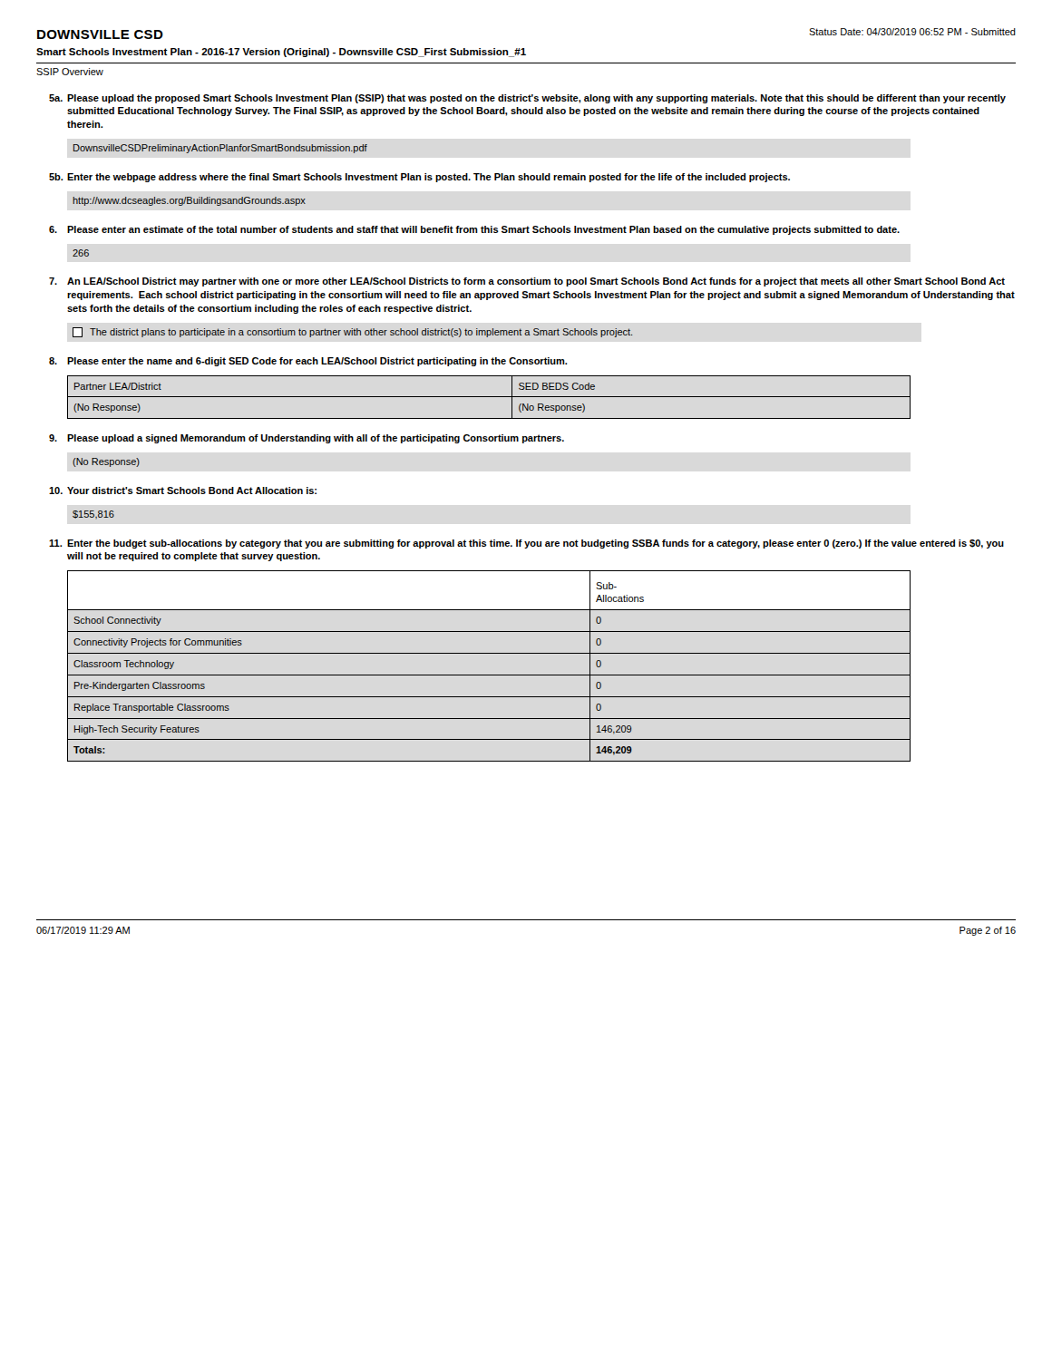DOWNSVILLE CSD
Status Date: 04/30/2019 06:52 PM - Submitted
Smart Schools Investment Plan - 2016-17 Version (Original) - Downsville CSD_First Submission_#1
SSIP Overview
5a.
Please upload the proposed Smart Schools Investment Plan (SSIP) that was posted on the district's website, along with any supporting materials. Note that this should be different than your recently submitted Educational Technology Survey. The Final SSIP, as approved by the School Board, should also be posted on the website and remain there during the course of the projects contained therein.
DownsvilleCSDPreliminaryActionPlanforSmartBondsubmission.pdf
5b.
Enter the webpage address where the final Smart Schools Investment Plan is posted. The Plan should remain posted for the life of the included projects.
http://www.dcseagles.org/BuildingsandGrounds.aspx
6.
Please enter an estimate of the total number of students and staff that will benefit from this Smart Schools Investment Plan based on the cumulative projects submitted to date.
266
7.
An LEA/School District may partner with one or more other LEA/School Districts to form a consortium to pool Smart Schools Bond Act funds for a project that meets all other Smart School Bond Act requirements. Each school district participating in the consortium will need to file an approved Smart Schools Investment Plan for the project and submit a signed Memorandum of Understanding that sets forth the details of the consortium including the roles of each respective district.
The district plans to participate in a consortium to partner with other school district(s) to implement a Smart Schools project.
8.
Please enter the name and 6-digit SED Code for each LEA/School District participating in the Consortium.
| Partner LEA/District | SED BEDS Code |
| --- | --- |
| (No Response) | (No Response) |
9.
Please upload a signed Memorandum of Understanding with all of the participating Consortium partners.
(No Response)
10.
Your district's Smart Schools Bond Act Allocation is:
$155,816
11.
Enter the budget sub-allocations by category that you are submitting for approval at this time. If you are not budgeting SSBA funds for a category, please enter 0 (zero.) If the value entered is $0, you will not be required to complete that survey question.
| | Sub- Allocations |
| --- | --- |
| School Connectivity | 0 |
| Connectivity Projects for Communities | 0 |
| Classroom Technology | 0 |
| Pre-Kindergarten Classrooms | 0 |
| Replace Transportable Classrooms | 0 |
| High-Tech Security Features | 146,209 |
| Totals: | 146,209 |
06/17/2019 11:29 AM
Page 2 of 16